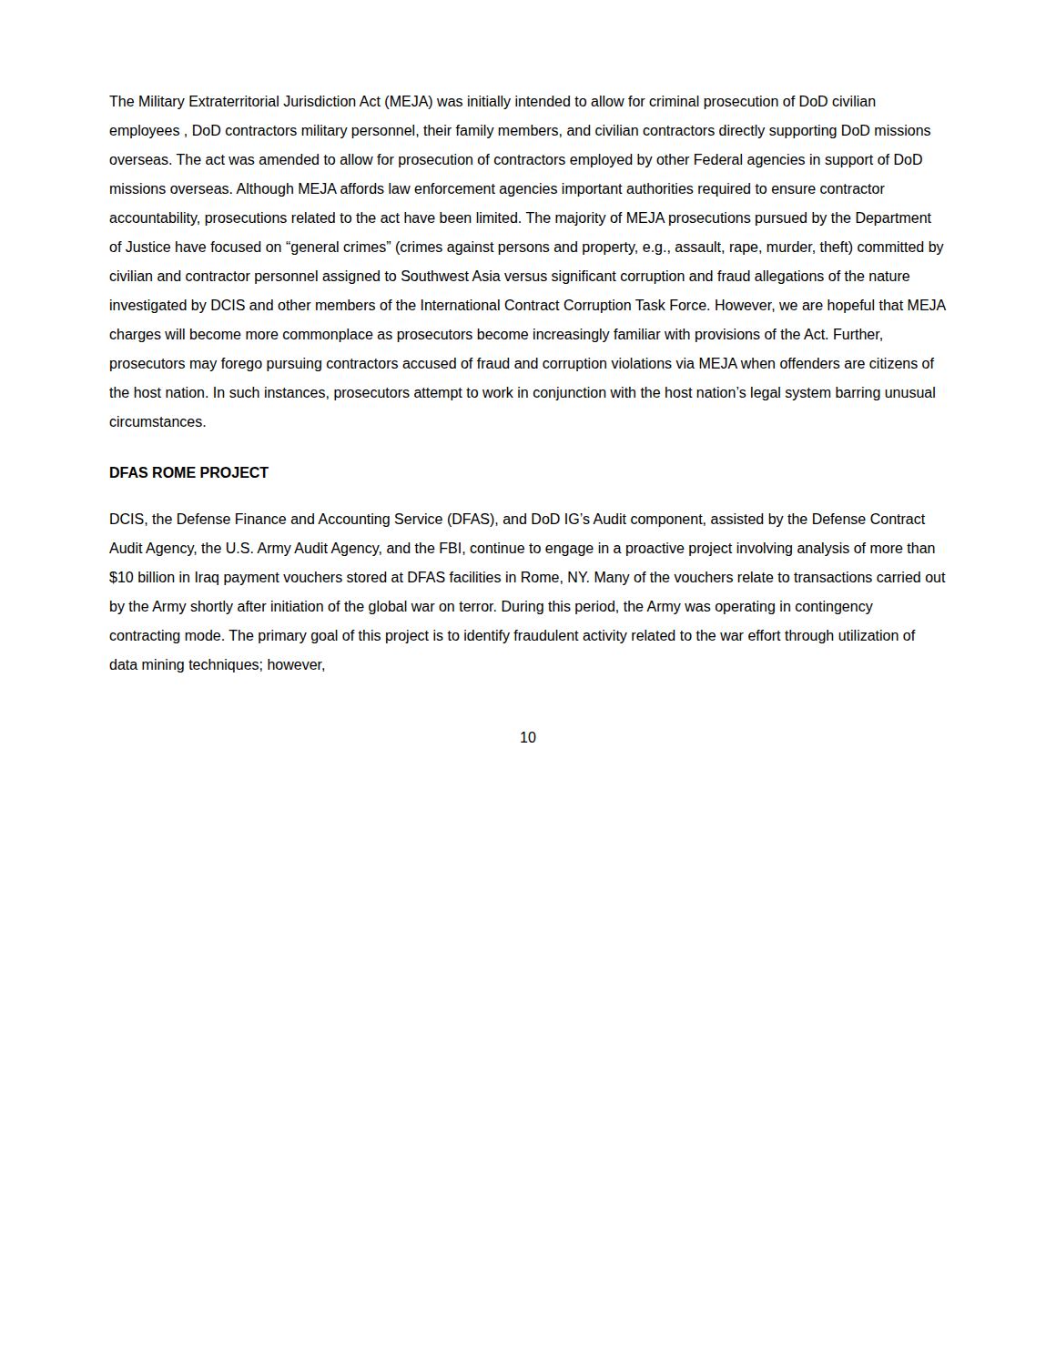The Military Extraterritorial Jurisdiction Act (MEJA) was initially intended to allow for criminal prosecution of DoD civilian employees , DoD contractors military personnel, their family members, and civilian contractors directly supporting DoD missions overseas. The act was amended to allow for prosecution of contractors employed by other Federal agencies in support of DoD missions overseas. Although MEJA affords law enforcement agencies important authorities required to ensure contractor accountability, prosecutions related to the act have been limited. The majority of MEJA prosecutions pursued by the Department of Justice have focused on “general crimes” (crimes against persons and property, e.g., assault, rape, murder, theft) committed by civilian and contractor personnel assigned to Southwest Asia versus significant corruption and fraud allegations of the nature investigated by DCIS and other members of the International Contract Corruption Task Force. However, we are hopeful that MEJA charges will become more commonplace as prosecutors become increasingly familiar with provisions of the Act. Further, prosecutors may forego pursuing contractors accused of fraud and corruption violations via MEJA when offenders are citizens of the host nation. In such instances, prosecutors attempt to work in conjunction with the host nation’s legal system barring unusual circumstances.
DFAS ROME PROJECT
DCIS, the Defense Finance and Accounting Service (DFAS), and DoD IG’s Audit component, assisted by the Defense Contract Audit Agency, the U.S. Army Audit Agency, and the FBI, continue to engage in a proactive project involving analysis of more than $10 billion in Iraq payment vouchers stored at DFAS facilities in Rome, NY. Many of the vouchers relate to transactions carried out by the Army shortly after initiation of the global war on terror. During this period, the Army was operating in contingency contracting mode. The primary goal of this project is to identify fraudulent activity related to the war effort through utilization of data mining techniques; however,
10